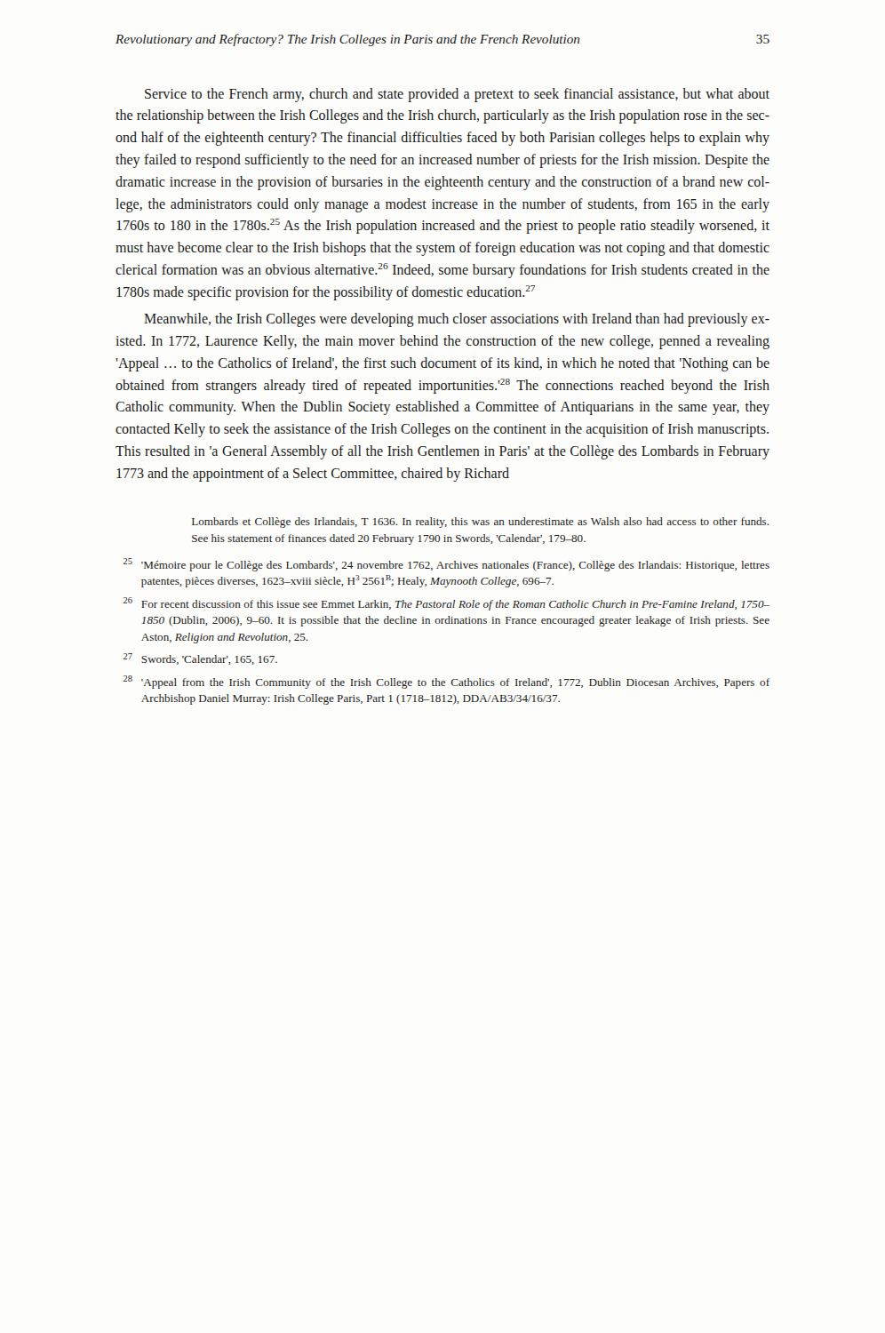Revolutionary and Refractory? The Irish Colleges in Paris and the French Revolution 35
Service to the French army, church and state provided a pretext to seek financial assistance, but what about the relationship between the Irish Colleges and the Irish church, particularly as the Irish population rose in the second half of the eighteenth century? The financial difficulties faced by both Parisian colleges helps to explain why they failed to respond sufficiently to the need for an increased number of priests for the Irish mission. Despite the dramatic increase in the provision of bursaries in the eighteenth century and the construction of a brand new college, the administrators could only manage a modest increase in the number of students, from 165 in the early 1760s to 180 in the 1780s.25 As the Irish population increased and the priest to people ratio steadily worsened, it must have become clear to the Irish bishops that the system of foreign education was not coping and that domestic clerical formation was an obvious alternative.26 Indeed, some bursary foundations for Irish students created in the 1780s made specific provision for the possibility of domestic education.27
Meanwhile, the Irish Colleges were developing much closer associations with Ireland than had previously existed. In 1772, Laurence Kelly, the main mover behind the construction of the new college, penned a revealing 'Appeal … to the Catholics of Ireland', the first such document of its kind, in which he noted that 'Nothing can be obtained from strangers already tired of repeated importunities.'28 The connections reached beyond the Irish Catholic community. When the Dublin Society established a Committee of Antiquarians in the same year, they contacted Kelly to seek the assistance of the Irish Colleges on the continent in the acquisition of Irish manuscripts. This resulted in 'a General Assembly of all the Irish Gentlemen in Paris' at the Collège des Lombards in February 1773 and the appointment of a Select Committee, chaired by Richard
Lombards et Collège des Irlandais, T 1636. In reality, this was an underestimate as Walsh also had access to other funds. See his statement of finances dated 20 February 1790 in Swords, 'Calendar', 179–80.
25'Mémoire pour le Collège des Lombards', 24 novembre 1762, Archives nationales (France), Collège des Irlandais: Historique, lettres patentes, pièces diverses, 1623–xviii siècle, H3 2561B; Healy, Maynooth College, 696–7.
26 For recent discussion of this issue see Emmet Larkin, The Pastoral Role of the Roman Catholic Church in Pre-Famine Ireland, 1750–1850 (Dublin, 2006), 9–60. It is possible that the decline in ordinations in France encouraged greater leakage of Irish priests. See Aston, Religion and Revolution, 25.
27 Swords, 'Calendar', 165, 167.
28'Appeal from the Irish Community of the Irish College to the Catholics of Ireland', 1772, Dublin Diocesan Archives, Papers of Archbishop Daniel Murray: Irish College Paris, Part 1 (1718–1812), DDA/AB3/34/16/37.